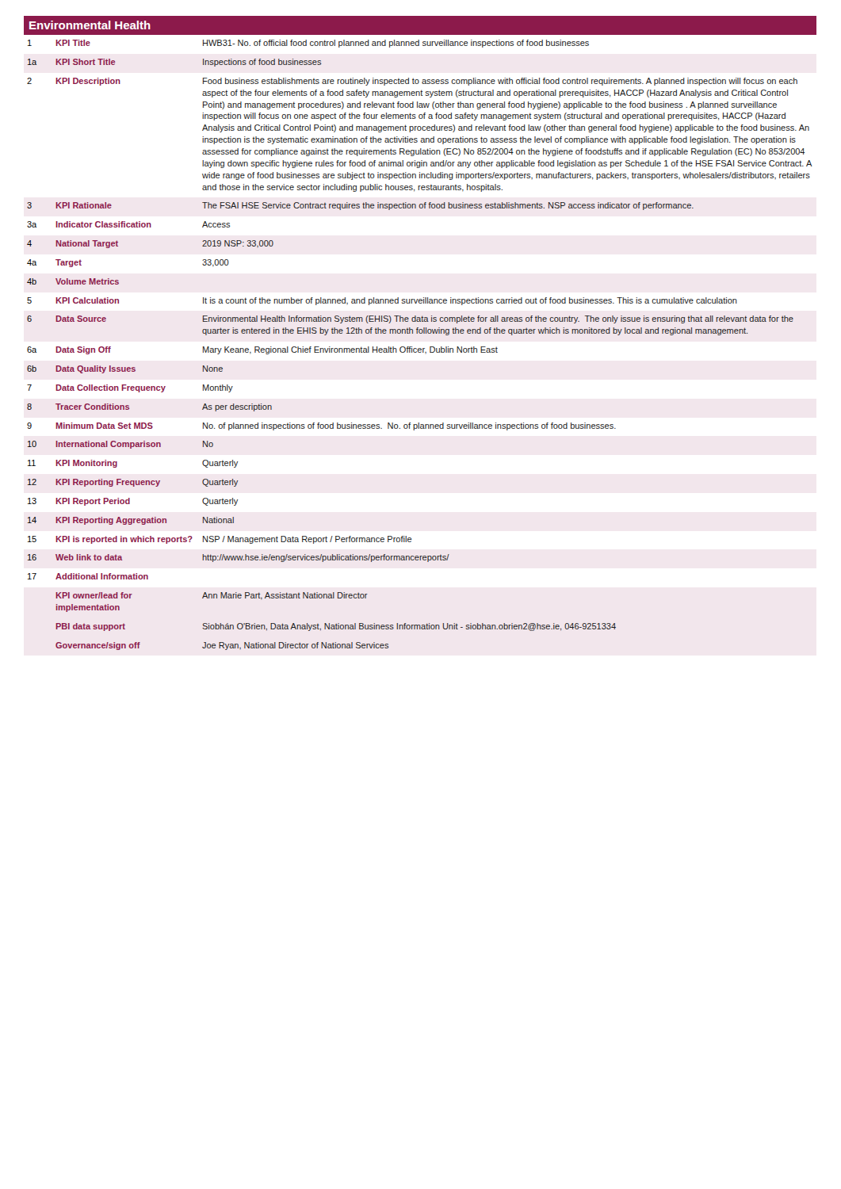| Environmental Health |
| 1 | KPI Title | HWB31- No. of official food control planned and planned surveillance inspections of food businesses |
| 1a | KPI Short Title | Inspections of food businesses |
| 2 | KPI Description | Food business establishments are routinely inspected to assess compliance with official food control requirements. A planned inspection will focus on each aspect of the four elements of a food safety management system (structural and operational prerequisites, HACCP (Hazard Analysis and Critical Control Point) and management procedures) and relevant food law (other than general food hygiene) applicable to the food business . A planned surveillance inspection will focus on one aspect of the four elements of a food safety management system (structural and operational prerequisites, HACCP (Hazard Analysis and Critical Control Point) and management procedures) and relevant food law (other than general food hygiene) applicable to the food business. An inspection is the systematic examination of the activities and operations to assess the level of compliance with applicable food legislation. The operation is assessed for compliance against the requirements Regulation (EC) No 852/2004 on the hygiene of foodstuffs and if applicable Regulation (EC) No 853/2004 laying down specific hygiene rules for food of animal origin and/or any other applicable food legislation as per Schedule 1 of the HSE FSAI Service Contract. A wide range of food businesses are subject to inspection including importers/exporters, manufacturers, packers, transporters, wholesalers/distributors, retailers and those in the service sector including public houses, restaurants, hospitals. |
| 3 | KPI Rationale | The FSAI HSE Service Contract requires the inspection of food business establishments. NSP access indicator of performance. |
| 3a | Indicator Classification | Access |
| 4 | National Target | 2019 NSP: 33,000 |
| 4a | Target | 33,000 |
| 4b | Volume Metrics | |
| 5 | KPI Calculation | It is a count of the number of planned, and planned surveillance inspections carried out of food businesses. This is a cumulative calculation |
| 6 | Data Source | Environmental Health Information System (EHIS) The data is complete for all areas of the country. The only issue is ensuring that all relevant data for the quarter is entered in the EHIS by the 12th of the month following the end of the quarter which is monitored by local and regional management. |
| 6a | Data Sign Off | Mary Keane, Regional Chief Environmental Health Officer, Dublin North East |
| 6b | Data Quality Issues | None |
| 7 | Data Collection Frequency | Monthly |
| 8 | Tracer Conditions | As per description |
| 9 | Minimum Data Set MDS | No. of planned inspections of food businesses. No. of planned surveillance inspections of food businesses. |
| 10 | International Comparison | No |
| 11 | KPI Monitoring | Quarterly |
| 12 | KPI Reporting Frequency | Quarterly |
| 13 | KPI Report Period | Quarterly |
| 14 | KPI Reporting Aggregation | National |
| 15 | KPI is reported in which reports? | NSP / Management Data Report / Performance Profile |
| 16 | Web link to data | http://www.hse.ie/eng/services/publications/performancereports/ |
| 17 | Additional Information | |
| | KPI owner/lead for implementation | Ann Marie Part, Assistant National Director |
| | PBI data support | Siobhán O'Brien, Data Analyst, National Business Information Unit - siobhan.obrien2@hse.ie, 046-9251334 |
| | Governance/sign off | Joe Ryan, National Director of National Services |